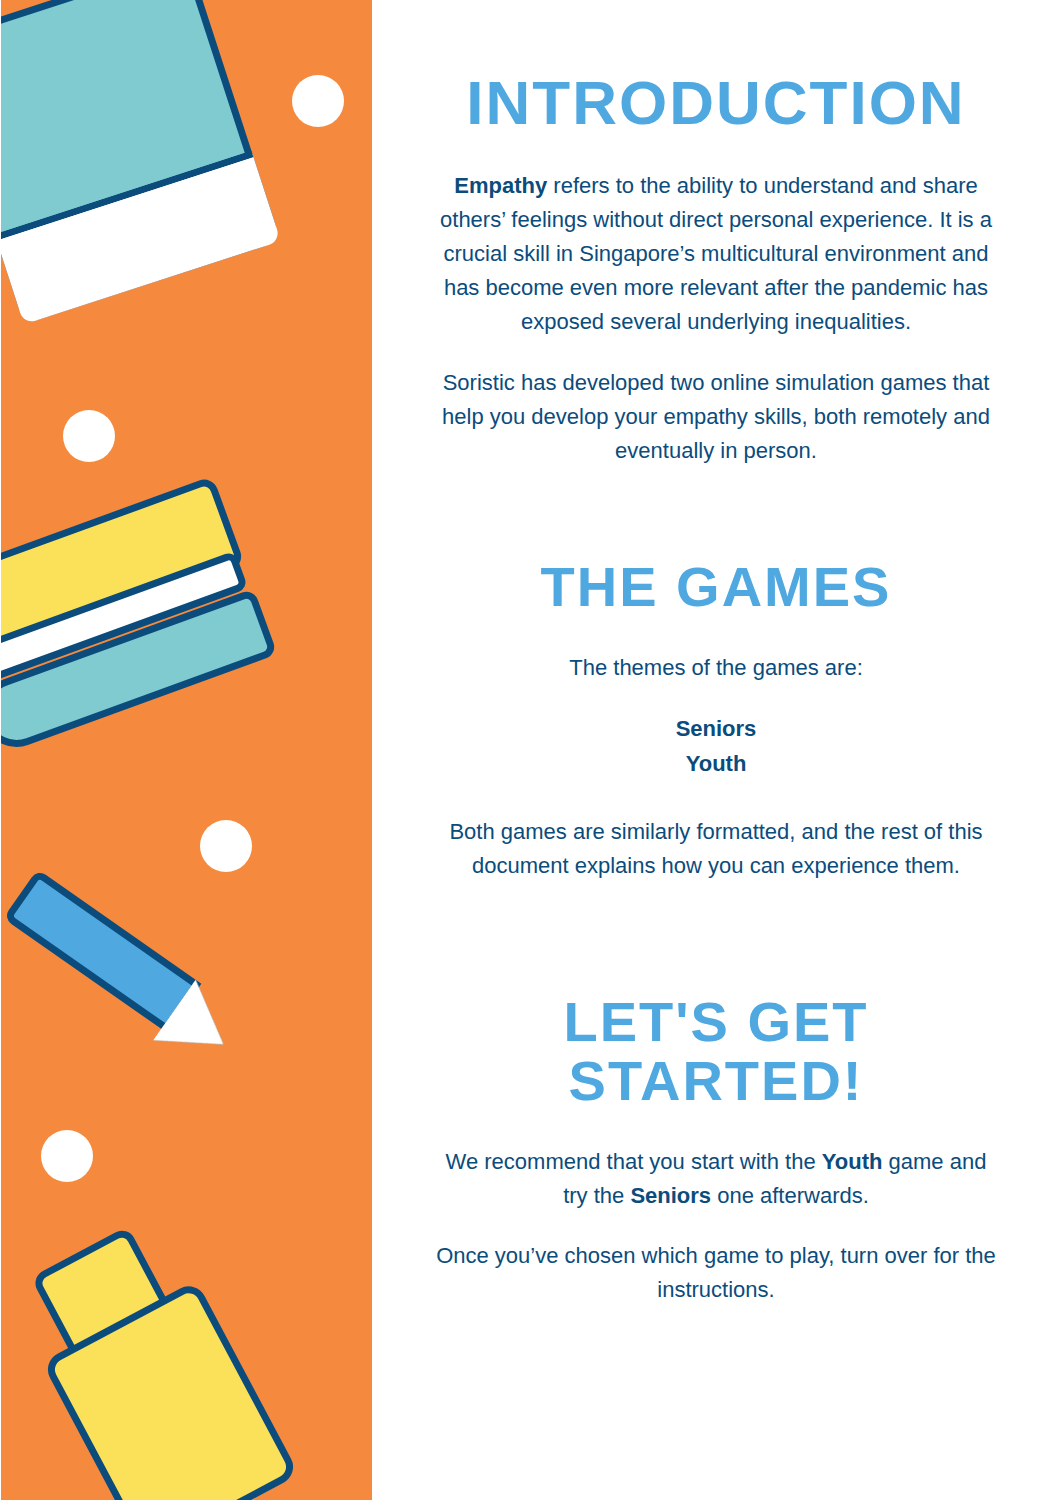Introduction
Empathy refers to the ability to understand and share others’ feelings without direct personal experience. It is a crucial skill in Singapore’s multicultural environment and has become even more relevant after the pandemic has exposed several underlying inequalities.
Soristic has developed two online simulation games that help you develop your empathy skills, both remotely and eventually in person.
The Games
The themes of the games are:
Seniors
Youth
Both games are similarly formatted, and the rest of this document explains how you can experience them.
Let's Get Started!
We recommend that you start with the Youth game and try the Seniors one afterwards.
Once you’ve chosen which game to play, turn over for the instructions.